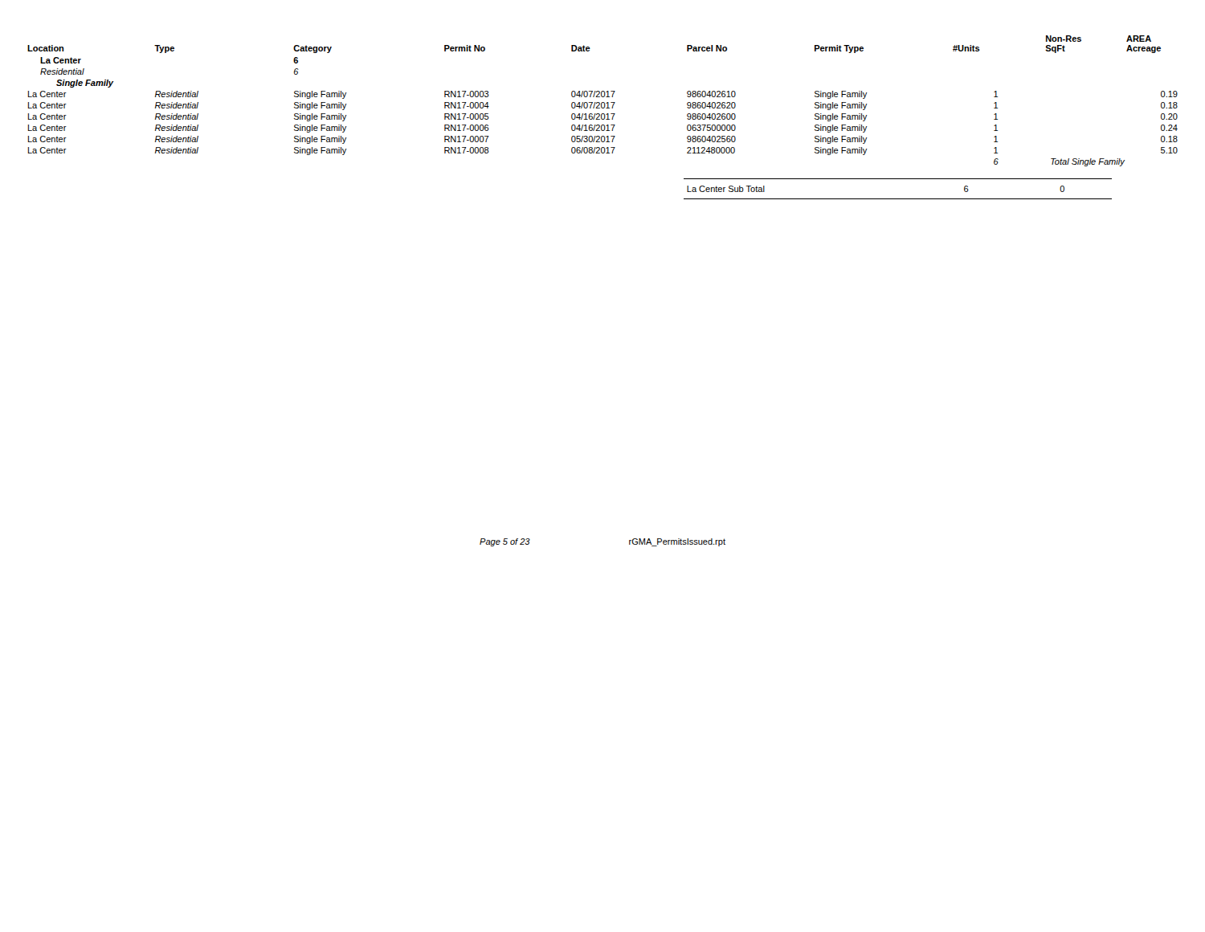| Location | Type | Category | Permit No | Date | Parcel No | Permit Type | #Units | Non-Res SqFt | AREA Acreage |
| --- | --- | --- | --- | --- | --- | --- | --- | --- | --- |
| La Center | | 6 | | | | | | | |
| Residential | | 6 | | | | | | | |
| Single Family | | | | | | | | | |
| La Center | Residential | Single Family | RN17-0003 | 04/07/2017 | 9860402610 | Single Family | 1 | | 0.19 |
| La Center | Residential | Single Family | RN17-0004 | 04/07/2017 | 9860402620 | Single Family | 1 | | 0.18 |
| La Center | Residential | Single Family | RN17-0005 | 04/16/2017 | 9860402600 | Single Family | 1 | | 0.20 |
| La Center | Residential | Single Family | RN17-0006 | 04/16/2017 | 0637500000 | Single Family | 1 | | 0.24 |
| La Center | Residential | Single Family | RN17-0007 | 05/30/2017 | 9860402560 | Single Family | 1 | | 0.18 |
| La Center | Residential | Single Family | RN17-0008 | 06/08/2017 | 2112480000 | Single Family | 1 | | 5.10 |
| | | | | | | | 6 | Total Single Family |
| La Center Sub Total | 6 | 0 |
Page 5 of 23 rGMA_PermitsIssued.rpt